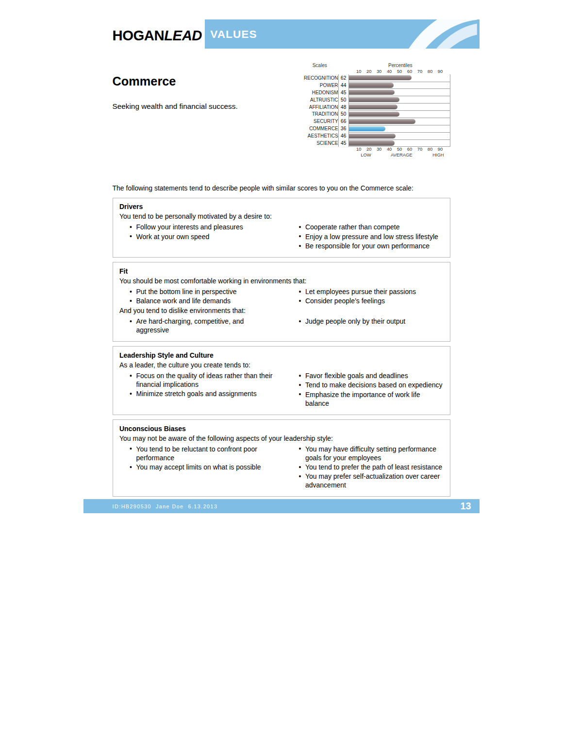HOGANLEAD
VALUES
Commerce
Seeking wealth and financial success.
Scales
Percentiles
| | | 10 20 30 40 50 60 70 80 90 |
| RECOGNITION | 62 | |
| POWER | 44 | |
| HEDONISM | 45 | |
| ALTRUISTIC | 50 | |
| AFFILIATION | 48 | |
| TRADITION | 50 | |
| SECURITY | 66 | |
| COMMERCE | 36 | |
| AESTHETICS | 46 | |
| SCIENCE | 45 | |
| | | 10 20 30 40 50 60 70 80 90 |
| | | LOW AVERAGE HIGH |
The following statements tend to describe people with similar scores to you on the Commerce scale:
Drivers
You tend to be personally motivated by a desire to:
Follow your interests and pleasures
Work at your own speed
Cooperate rather than compete
Enjoy a low pressure and low stress lifestyle
Be responsible for your own performance
Fit
You should be most comfortable working in environments that:
Put the bottom line in perspective
Balance work and life demands
Let employees pursue their passions
Consider people’s feelings
And you tend to dislike environments that:
Are hard-charging, competitive, and aggressive
Judge people only by their output
Leadership Style and Culture
As a leader, the culture you create tends to:
Focus on the quality of ideas rather than their financial implications
Minimize stretch goals and assignments
Favor flexible goals and deadlines
Tend to make decisions based on expediency
Emphasize the importance of work life balance
Unconscious Biases
You may not be aware of the following aspects of your leadership style:
You tend to be reluctant to confront poor performance
You may accept limits on what is possible
You may have difficulty setting performance goals for your employees
You tend to prefer the path of least resistance
You may prefer self-actualization over career advancement
ID:HB290530 Jane Doe 6.13.2013
13